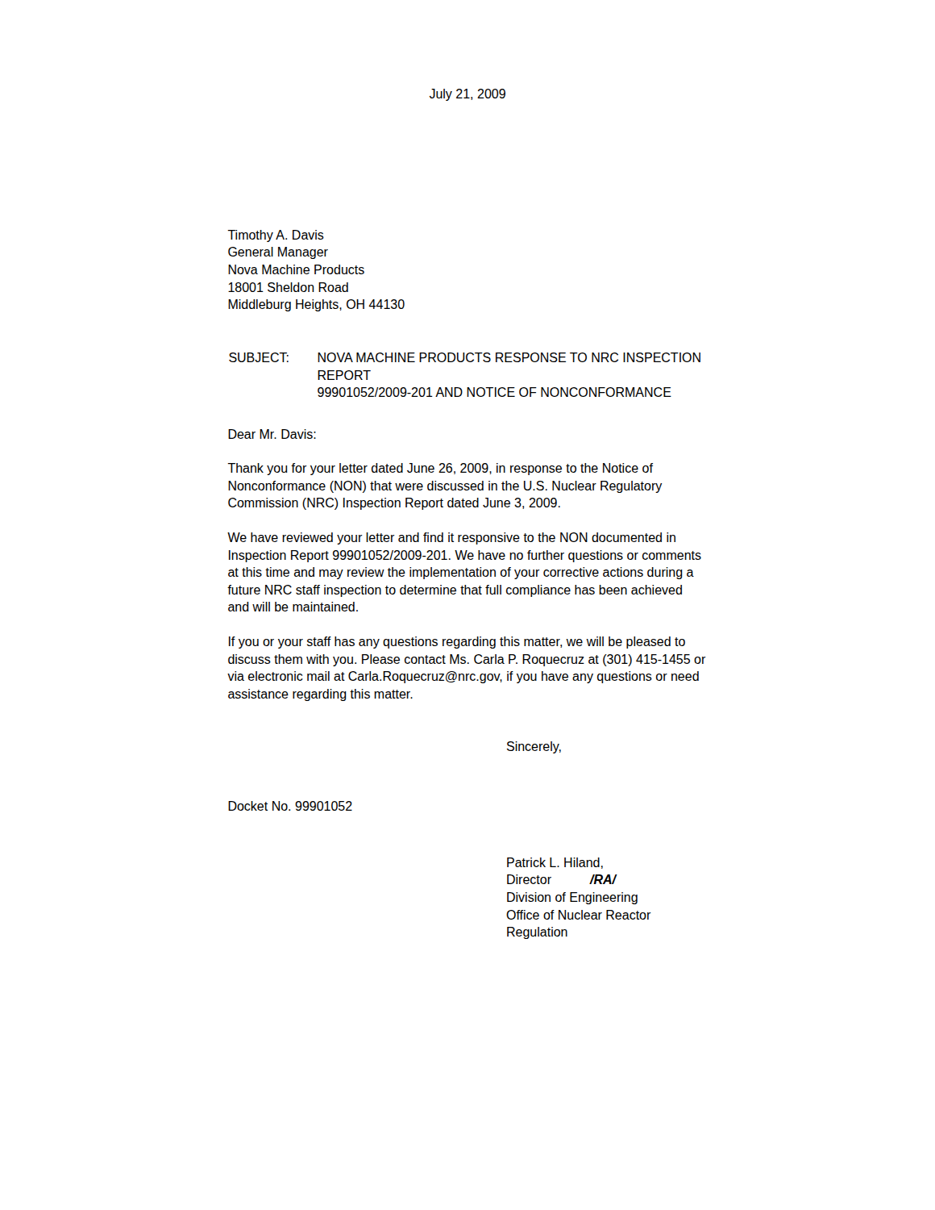July 21, 2009
Timothy A. Davis
General Manager
Nova Machine Products
18001 Sheldon Road
Middleburg Heights, OH 44130
| SUBJECT: | NOVA MACHINE PRODUCTS RESPONSE TO NRC INSPECTION REPORT 99901052/2009-201 AND NOTICE OF NONCONFORMANCE |
Dear Mr. Davis:
Thank you for your letter dated June 26, 2009, in response to the Notice of Nonconformance (NON) that were discussed in the U.S. Nuclear Regulatory Commission (NRC) Inspection Report dated June 3, 2009.
We have reviewed your letter and find it responsive to the NON documented in Inspection Report 99901052/2009-201. We have no further questions or comments at this time and may review the implementation of your corrective actions during a future NRC staff inspection to determine that full compliance has been achieved and will be maintained.
If you or your staff has any questions regarding this matter, we will be pleased to discuss them with you. Please contact Ms. Carla P. Roquecruz at (301) 415-1455 or via electronic mail at Carla.Roquecruz@nrc.gov, if you have any questions or need assistance regarding this matter.
Sincerely,
Docket No. 99901052
Patrick L. Hiland, Director/RA/
Division of Engineering
Office of Nuclear Reactor Regulation